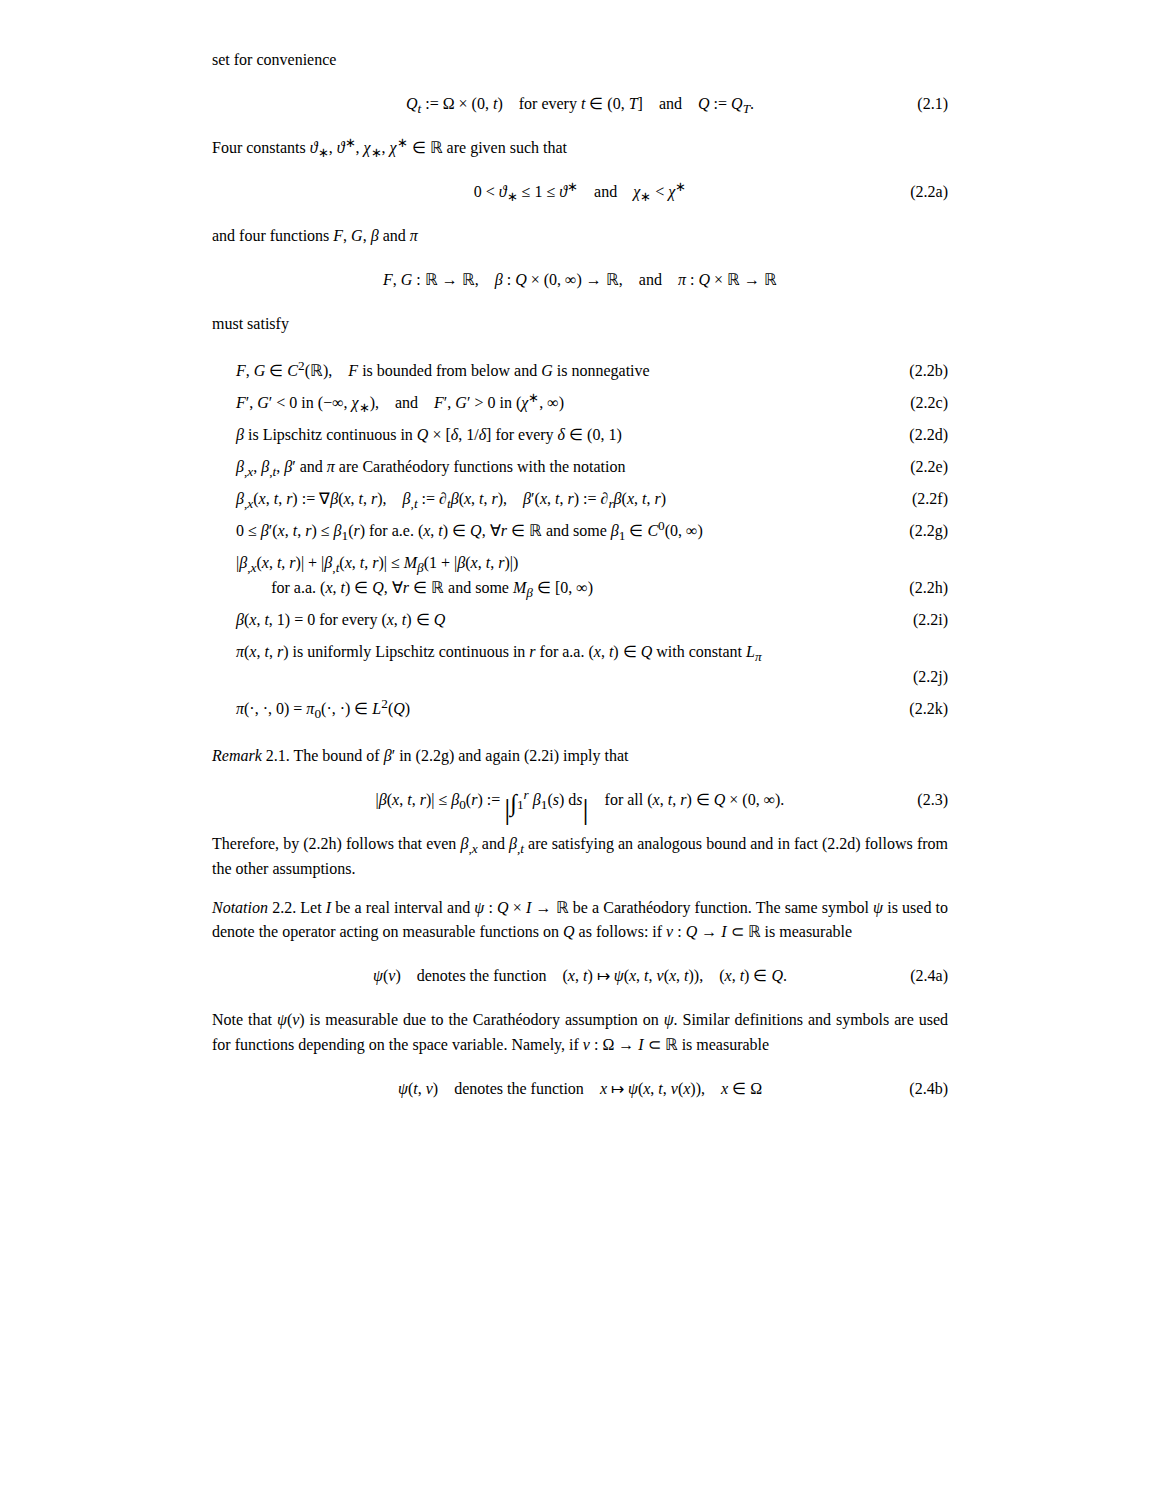set for convenience
Qt := Ω × (0, t) for every t ∈ (0, T] and Q := QT. (2.1)
Four constants ϑ∗, ϑ∗, χ∗, χ∗ ∈ ℝ are given such that
0 < ϑ∗ ≤ 1 ≤ ϑ∗ and χ∗ < χ∗ (2.2a)
and four functions F, G, β and π
F, G : ℝ → ℝ, β : Q × (0, ∞) → ℝ, and π : Q × ℝ → ℝ
must satisfy
F, G ∈ C2(ℝ), F is bounded from below and G is nonnegative (2.2b)
F′, G′ < 0 in (−∞, χ∗), and F′, G′ > 0 in (χ∗, ∞) (2.2c)
β is Lipschitz continuous in Q × [δ, 1/δ] for every δ ∈ (0, 1) (2.2d)
β,x, β,t, β′ and π are Carathéodory functions with the notation (2.2e)
β,x(x, t, r) := ∇β(x, t, r), β,t := ∂tβ(x, t, r), β′(x, t, r) := ∂rβ(x, t, r) (2.2f)
0 ≤ β′(x, t, r) ≤ β1(r) for a.e. (x, t) ∈ Q, ∀r ∈ ℝ and some β1 ∈ C0(0, ∞) (2.2g)
|β,x(x, t, r)| + |β,t(x, t, r)| ≤ Mβ(1 + |β(x, t, r)|) for a.a. (x, t) ∈ Q, ∀r ∈ ℝ and some Mβ ∈ [0, ∞) (2.2h)
β(x, t, 1) = 0 for every (x, t) ∈ Q (2.2i)
π(x, t, r) is uniformly Lipschitz continuous in r for a.a. (x, t) ∈ Q with constant Lπ (2.2j)
π(·, ·, 0) = π0(·, ·) ∈ L2(Q) (2.2k)
Remark 2.1. The bound of β′ in (2.2g) and again (2.2i) imply that
|β(x, t, r)| ≤ β0(r) := |∫1r β1(s) ds| for all (x, t, r) ∈ Q × (0, ∞). (2.3)
Therefore, by (2.2h) follows that even β,x and β,t are satisfying an analogous bound and in fact (2.2d) follows from the other assumptions.
Notation 2.2. Let I be a real interval and ψ : Q × I → ℝ be a Carathéodory function. The same symbol ψ is used to denote the operator acting on measurable functions on Q as follows: if v : Q → I ⊂ ℝ is measurable
ψ(v) denotes the function (x, t) ↦ ψ(x, t, v(x, t)), (x, t) ∈ Q. (2.4a)
Note that ψ(v) is measurable due to the Carathéodory assumption on ψ. Similar definitions and symbols are used for functions depending on the space variable. Namely, if v : Ω → I ⊂ ℝ is measurable
ψ(t, v) denotes the function x ↦ ψ(x, t, v(x)), x ∈ Ω (2.4b)